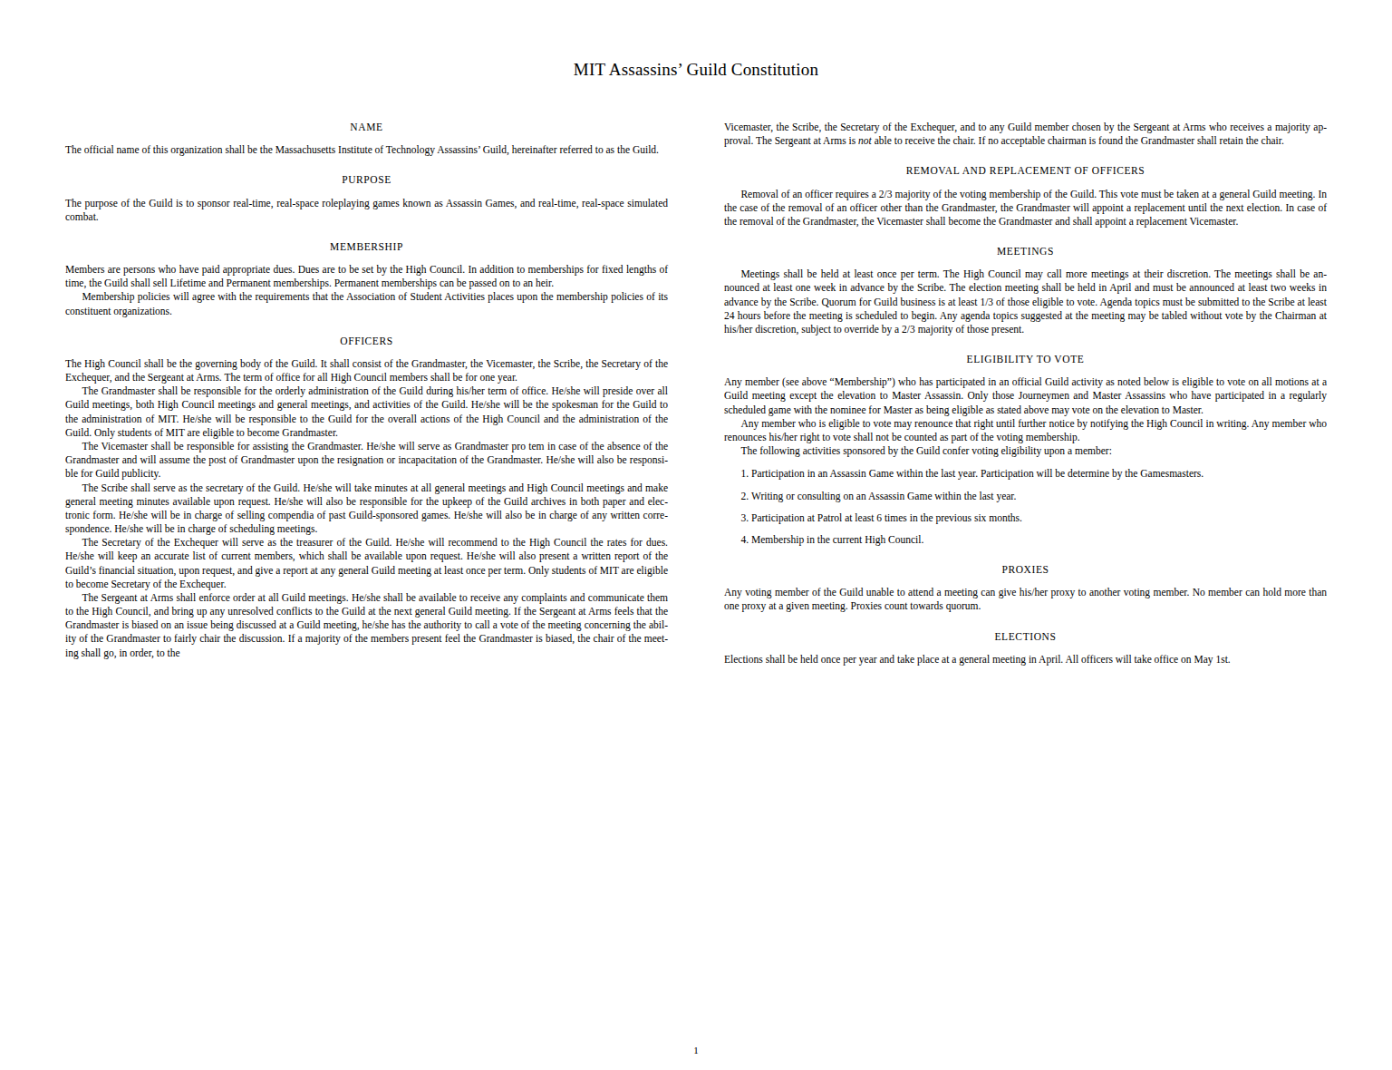MIT Assassins’ Guild Constitution
NAME
The official name of this organization shall be the Massachusetts Institute of Technology Assassins’ Guild, hereinafter referred to as the Guild.
PURPOSE
The purpose of the Guild is to sponsor real-time, real-space roleplaying games known as Assassin Games, and real-time, real-space simulated combat.
MEMBERSHIP
Members are persons who have paid appropriate dues. Dues are to be set by the High Council. In addition to memberships for fixed lengths of time, the Guild shall sell Lifetime and Permanent memberships. Permanent memberships can be passed on to an heir.
Membership policies will agree with the requirements that the Association of Student Activities places upon the membership policies of its constituent organizations.
OFFICERS
The High Council shall be the governing body of the Guild. It shall consist of the Grandmaster, the Vicemaster, the Scribe, the Secretary of the Exchequer, and the Sergeant at Arms. The term of office for all High Council members shall be for one year.
The Grandmaster shall be responsible for the orderly administration of the Guild during his/her term of office. He/she will preside over all Guild meetings, both High Council meetings and general meetings, and activities of the Guild. He/she will be the spokesman for the Guild to the administration of MIT. He/she will be responsible to the Guild for the overall actions of the High Council and the administration of the Guild. Only students of MIT are eligible to become Grandmaster.
The Vicemaster shall be responsible for assisting the Grandmaster. He/she will serve as Grandmaster pro tem in case of the absence of the Grandmaster and will assume the post of Grandmaster upon the resignation or incapacitation of the Grandmaster. He/she will also be responsible for Guild publicity.
The Scribe shall serve as the secretary of the Guild. He/she will take minutes at all general meetings and High Council meetings and make general meeting minutes available upon request. He/she will also be responsible for the upkeep of the Guild archives in both paper and electronic form. He/she will be in charge of selling compendia of past Guild-sponsored games. He/she will also be in charge of any written correspondence. He/she will be in charge of scheduling meetings.
The Secretary of the Exchequer will serve as the treasurer of the Guild. He/she will recommend to the High Council the rates for dues. He/she will keep an accurate list of current members, which shall be available upon request. He/she will also present a written report of the Guild’s financial situation, upon request, and give a report at any general Guild meeting at least once per term. Only students of MIT are eligible to become Secretary of the Exchequer.
The Sergeant at Arms shall enforce order at all Guild meetings. He/she shall be available to receive any complaints and communicate them to the High Council, and bring up any unresolved conflicts to the Guild at the next general Guild meeting. If the Sergeant at Arms feels that the Grandmaster is biased on an issue being discussed at a Guild meeting, he/she has the authority to call a vote of the meeting concerning the ability of the Grandmaster to fairly chair the discussion. If a majority of the members present feel the Grandmaster is biased, the chair of the meeting shall go, in order, to the
Vicemaster, the Scribe, the Secretary of the Exchequer, and to any Guild member chosen by the Sergeant at Arms who receives a majority approval. The Sergeant at Arms is not able to receive the chair. If no acceptable chairman is found the Grandmaster shall retain the chair.
REMOVAL AND REPLACEMENT OF OFFICERS
Removal of an officer requires a 2/3 majority of the voting membership of the Guild. This vote must be taken at a general Guild meeting. In the case of the removal of an officer other than the Grandmaster, the Grandmaster will appoint a replacement until the next election. In case of the removal of the Grandmaster, the Vicemaster shall become the Grandmaster and shall appoint a replacement Vicemaster.
MEETINGS
Meetings shall be held at least once per term. The High Council may call more meetings at their discretion. The meetings shall be announced at least one week in advance by the Scribe. The election meeting shall be held in April and must be announced at least two weeks in advance by the Scribe. Quorum for Guild business is at least 1/3 of those eligible to vote. Agenda topics must be submitted to the Scribe at least 24 hours before the meeting is scheduled to begin. Any agenda topics suggested at the meeting may be tabled without vote by the Chairman at his/her discretion, subject to override by a 2/3 majority of those present.
ELIGIBILITY TO VOTE
Any member (see above “Membership”) who has participated in an official Guild activity as noted below is eligible to vote on all motions at a Guild meeting except the elevation to Master Assassin. Only those Journeymen and Master Assassins who have participated in a regularly scheduled game with the nominee for Master as being eligible as stated above may vote on the elevation to Master.
Any member who is eligible to vote may renounce that right until further notice by notifying the High Council in writing. Any member who renounces his/her right to vote shall not be counted as part of the voting membership.
The following activities sponsored by the Guild confer voting eligibility upon a member:
Participation in an Assassin Game within the last year. Participation will be determine by the Gamesmasters.
Writing or consulting on an Assassin Game within the last year.
Participation at Patrol at least 6 times in the previous six months.
Membership in the current High Council.
PROXIES
Any voting member of the Guild unable to attend a meeting can give his/her proxy to another voting member. No member can hold more than one proxy at a given meeting. Proxies count towards quorum.
ELECTIONS
Elections shall be held once per year and take place at a general meeting in April. All officers will take office on May 1st.
1